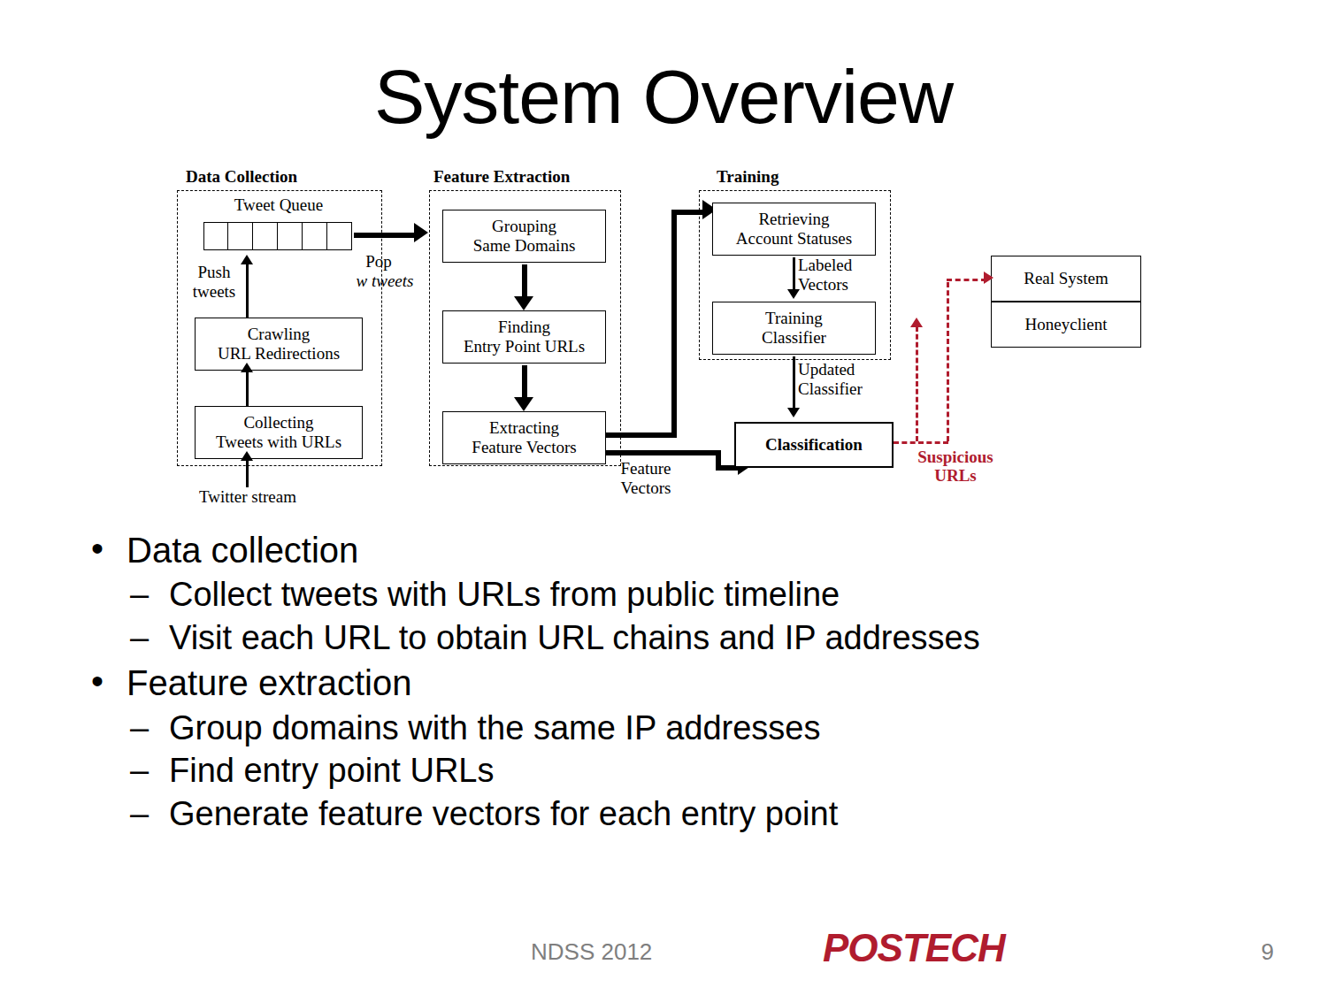System Overview
Data Collection
Feature Extraction
Training
Tweet Queue
Push
tweets
Crawling
URL Redirections
Collecting
Tweets with URLs
Twitter stream
Pop
w tweets
Grouping
Same Domains
Finding
Entry Point URLs
Extracting
Feature Vectors
Feature
Vectors
Retrieving
Account Statuses
Labeled
Vectors
Training
Classifier
Updated
Classifier
Classification
Real System
Honeyclient
Suspicious
URLs
Data collection
Collect tweets with URLs from public timeline
Visit each URL to obtain URL chains and IP addresses
Feature extraction
Group domains with the same IP addresses
Find entry point URLs
Generate feature vectors for each entry point
NDSS 2012
POSTECH
9